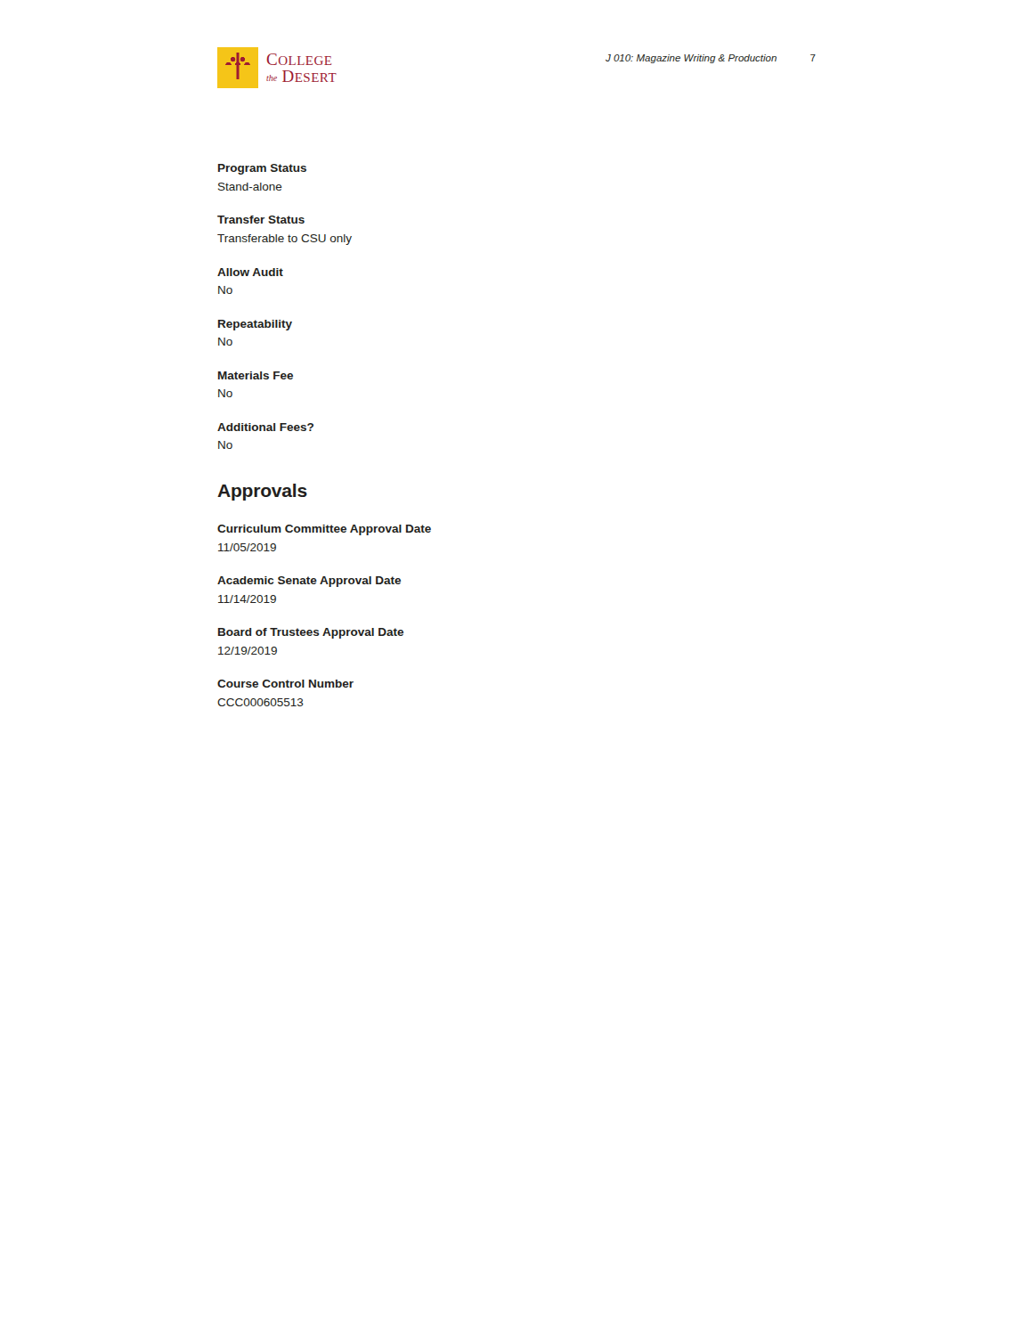COLLEGE
the DESERT
J 010: Magazine Writing & Production 7
Program Status
Stand-alone
Transfer Status
Transferable to CSU only
Allow Audit
No
Repeatability
No
Materials Fee
No
Additional Fees?
No
Approvals
Curriculum Committee Approval Date
11/05/2019
Academic Senate Approval Date
11/14/2019
Board of Trustees Approval Date
12/19/2019
Course Control Number
CCC000605513